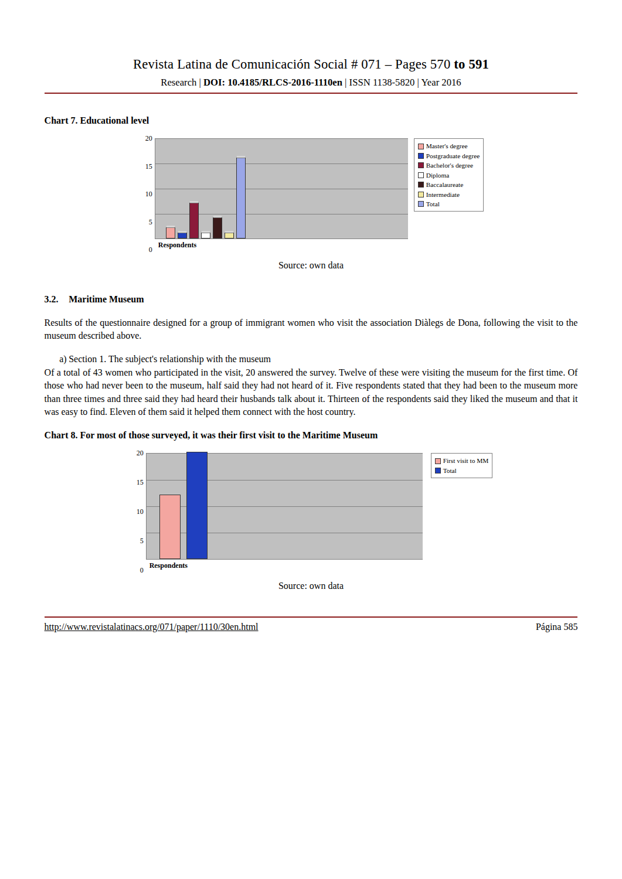Revista Latina de Comunicación Social # 071 – Pages 570 to 591
Research | DOI: 10.4185/RLCS-2016-1110en | ISSN 1138-5820 | Year 2016
Chart 7. Educational level
20 15 10 5 0
Respondents
Master's degree
Postgraduate degree
Bachelor's degree
Diploma
Baccalaureate
Intermediate
Total
Source: own data
3.2. Maritime Museum
Results of the questionnaire designed for a group of immigrant women who visit the association Diàlegs de Dona, following the visit to the museum described above.
a) Section 1. The subject's relationship with the museum
Of a total of 43 women who participated in the visit, 20 answered the survey. Twelve of these were visiting the museum for the first time. Of those who had never been to the museum, half said they had not heard of it. Five respondents stated that they had been to the museum more than three times and three said they had heard their husbands talk about it. Thirteen of the respondents said they liked the museum and that it was easy to find. Eleven of them said it helped them connect with the host country.
Chart 8. For most of those surveyed, it was their first visit to the Maritime Museum
20 15 10 5 0
Respondents
First visit to MM
Total
Source: own data
http://www.revistalatinacs.org/071/paper/1110/30en.html Página 585